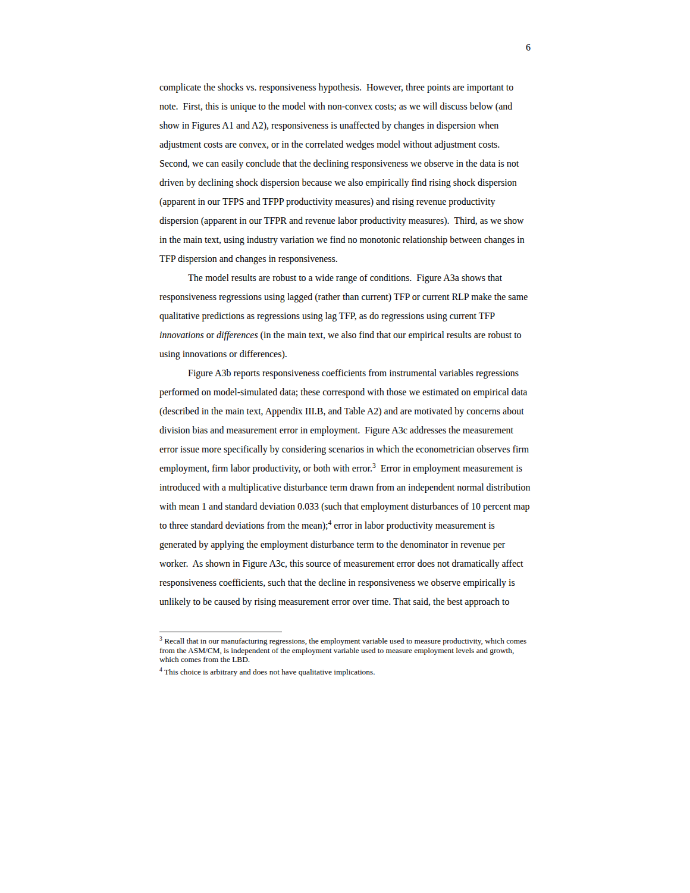6
complicate the shocks vs. responsiveness hypothesis. However, three points are important to note. First, this is unique to the model with non-convex costs; as we will discuss below (and show in Figures A1 and A2), responsiveness is unaffected by changes in dispersion when adjustment costs are convex, or in the correlated wedges model without adjustment costs. Second, we can easily conclude that the declining responsiveness we observe in the data is not driven by declining shock dispersion because we also empirically find rising shock dispersion (apparent in our TFPS and TFPP productivity measures) and rising revenue productivity dispersion (apparent in our TFPR and revenue labor productivity measures). Third, as we show in the main text, using industry variation we find no monotonic relationship between changes in TFP dispersion and changes in responsiveness.
The model results are robust to a wide range of conditions. Figure A3a shows that responsiveness regressions using lagged (rather than current) TFP or current RLP make the same qualitative predictions as regressions using lag TFP, as do regressions using current TFP innovations or differences (in the main text, we also find that our empirical results are robust to using innovations or differences).
Figure A3b reports responsiveness coefficients from instrumental variables regressions performed on model-simulated data; these correspond with those we estimated on empirical data (described in the main text, Appendix III.B, and Table A2) and are motivated by concerns about division bias and measurement error in employment. Figure A3c addresses the measurement error issue more specifically by considering scenarios in which the econometrician observes firm employment, firm labor productivity, or both with error.3 Error in employment measurement is introduced with a multiplicative disturbance term drawn from an independent normal distribution with mean 1 and standard deviation 0.033 (such that employment disturbances of 10 percent map to three standard deviations from the mean);4 error in labor productivity measurement is generated by applying the employment disturbance term to the denominator in revenue per worker. As shown in Figure A3c, this source of measurement error does not dramatically affect responsiveness coefficients, such that the decline in responsiveness we observe empirically is unlikely to be caused by rising measurement error over time. That said, the best approach to
3 Recall that in our manufacturing regressions, the employment variable used to measure productivity, which comes from the ASM/CM, is independent of the employment variable used to measure employment levels and growth, which comes from the LBD.
4 This choice is arbitrary and does not have qualitative implications.